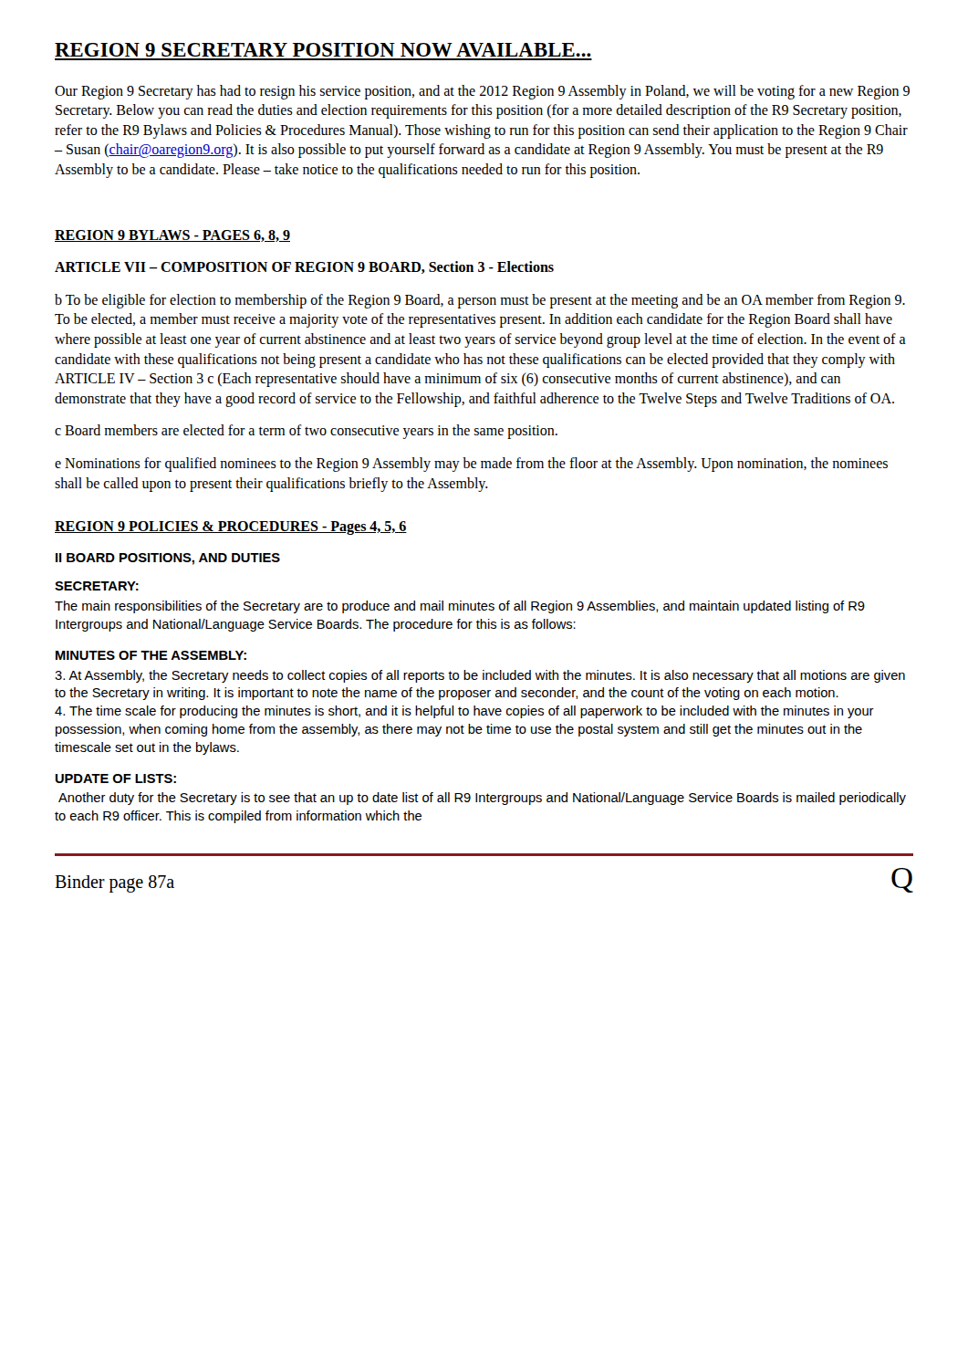REGION 9 SECRETARY POSITION NOW AVAILABLE...
Our Region 9 Secretary has had to resign his service position, and at the 2012 Region 9 Assembly in Poland, we will be voting for a new Region 9 Secretary. Below you can read the duties and election requirements for this position (for a more detailed description of the R9 Secretary position, refer to the R9 Bylaws and Policies & Procedures Manual). Those wishing to run for this position can send their application to the Region 9 Chair – Susan (chair@oaregion9.org). It is also possible to put yourself forward as a candidate at Region 9 Assembly. You must be present at the R9 Assembly to be a candidate. Please – take notice to the qualifications needed to run for this position.
REGION 9 BYLAWS - PAGES 6, 8, 9
ARTICLE VII – COMPOSITION OF REGION 9 BOARD, Section 3 - Elections
b To be eligible for election to membership of the Region 9 Board, a person must be present at the meeting and be an OA member from Region 9. To be elected, a member must receive a majority vote of the representatives present. In addition each candidate for the Region Board shall have where possible at least one year of current abstinence and at least two years of service beyond group level at the time of election. In the event of a candidate with these qualifications not being present a candidate who has not these qualifications can be elected provided that they comply with ARTICLE IV – Section 3 c (Each representative should have a minimum of six (6) consecutive months of current abstinence), and can demonstrate that they have a good record of service to the Fellowship, and faithful adherence to the Twelve Steps and Twelve Traditions of OA.
c Board members are elected for a term of two consecutive years in the same position.
e Nominations for qualified nominees to the Region 9 Assembly may be made from the floor at the Assembly. Upon nomination, the nominees shall be called upon to present their qualifications briefly to the Assembly.
REGION 9 POLICIES & PROCEDURES - Pages 4, 5, 6
II BOARD POSITIONS, AND DUTIES
SECRETARY:
The main responsibilities of the Secretary are to produce and mail minutes of all Region 9 Assemblies, and maintain updated listing of R9 Intergroups and National/Language Service Boards. The procedure for this is as follows:
MINUTES OF THE ASSEMBLY:
3. At Assembly, the Secretary needs to collect copies of all reports to be included with the minutes. It is also necessary that all motions are given to the Secretary in writing. It is important to note the name of the proposer and seconder, and the count of the voting on each motion.
4. The time scale for producing the minutes is short, and it is helpful to have copies of all paperwork to be included with the minutes in your possession, when coming home from the assembly, as there may not be time to use the postal system and still get the minutes out in the timescale set out in the bylaws.
UPDATE OF LISTS:
Another duty for the Secretary is to see that an up to date list of all R9 Intergroups and National/Language Service Boards is mailed periodically to each R9 officer. This is compiled from information which the
Binder page 87a
Q